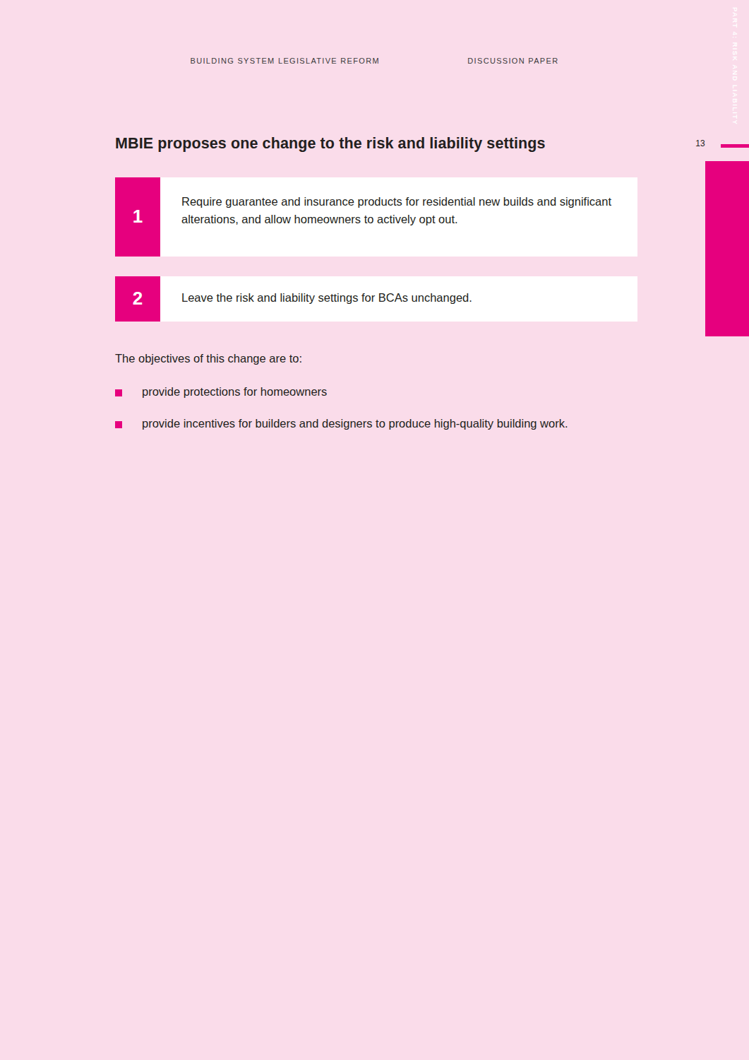Building System Legislative Reform Discussion Paper
13
Part 4: Risk and liability
MBIE proposes one change to the risk and liability settings
1
Require guarantee and insurance products for residential new builds and significant alterations, and allow homeowners to actively opt out.
2
Leave the risk and liability settings for BCAs unchanged.
The objectives of this change are to:
provide protections for homeowners
provide incentives for builders and designers to produce high-quality building work.